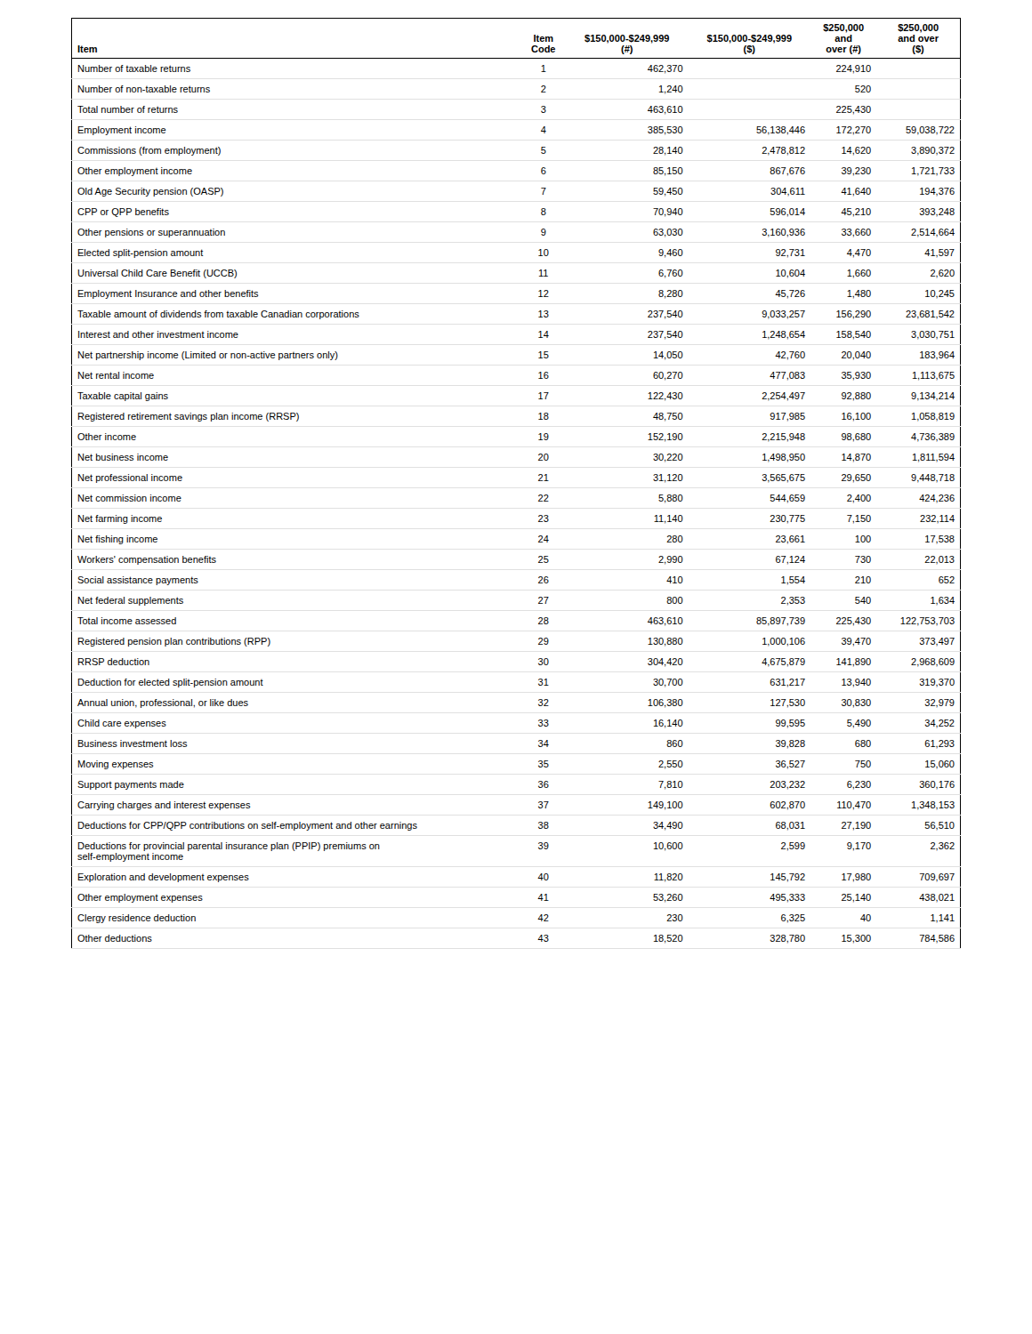| Item | Item Code | $150,000-$249,999 (#) | $150,000-$249,999 ($) | $250,000 and over (#) | $250,000 and over ($) |
| --- | --- | --- | --- | --- | --- |
| Number of taxable returns | 1 | 462,370 | | 224,910 | |
| Number of non-taxable returns | 2 | 1,240 | | 520 | |
| Total number of returns | 3 | 463,610 | | 225,430 | |
| Employment income | 4 | 385,530 | 56,138,446 | 172,270 | 59,038,722 |
| Commissions (from employment) | 5 | 28,140 | 2,478,812 | 14,620 | 3,890,372 |
| Other employment income | 6 | 85,150 | 867,676 | 39,230 | 1,721,733 |
| Old Age Security pension (OASP) | 7 | 59,450 | 304,611 | 41,640 | 194,376 |
| CPP or QPP benefits | 8 | 70,940 | 596,014 | 45,210 | 393,248 |
| Other pensions or superannuation | 9 | 63,030 | 3,160,936 | 33,660 | 2,514,664 |
| Elected split-pension amount | 10 | 9,460 | 92,731 | 4,470 | 41,597 |
| Universal Child Care Benefit (UCCB) | 11 | 6,760 | 10,604 | 1,660 | 2,620 |
| Employment Insurance and other benefits | 12 | 8,280 | 45,726 | 1,480 | 10,245 |
| Taxable amount of dividends from taxable Canadian corporations | 13 | 237,540 | 9,033,257 | 156,290 | 23,681,542 |
| Interest and other investment income | 14 | 237,540 | 1,248,654 | 158,540 | 3,030,751 |
| Net partnership income (Limited or non-active partners only) | 15 | 14,050 | 42,760 | 20,040 | 183,964 |
| Net rental income | 16 | 60,270 | 477,083 | 35,930 | 1,113,675 |
| Taxable capital gains | 17 | 122,430 | 2,254,497 | 92,880 | 9,134,214 |
| Registered retirement savings plan income (RRSP) | 18 | 48,750 | 917,985 | 16,100 | 1,058,819 |
| Other income | 19 | 152,190 | 2,215,948 | 98,680 | 4,736,389 |
| Net business income | 20 | 30,220 | 1,498,950 | 14,870 | 1,811,594 |
| Net professional income | 21 | 31,120 | 3,565,675 | 29,650 | 9,448,718 |
| Net commission income | 22 | 5,880 | 544,659 | 2,400 | 424,236 |
| Net farming income | 23 | 11,140 | 230,775 | 7,150 | 232,114 |
| Net fishing income | 24 | 280 | 23,661 | 100 | 17,538 |
| Workers' compensation benefits | 25 | 2,990 | 67,124 | 730 | 22,013 |
| Social assistance payments | 26 | 410 | 1,554 | 210 | 652 |
| Net federal supplements | 27 | 800 | 2,353 | 540 | 1,634 |
| Total income assessed | 28 | 463,610 | 85,897,739 | 225,430 | 122,753,703 |
| Registered pension plan contributions (RPP) | 29 | 130,880 | 1,000,106 | 39,470 | 373,497 |
| RRSP deduction | 30 | 304,420 | 4,675,879 | 141,890 | 2,968,609 |
| Deduction for elected split-pension amount | 31 | 30,700 | 631,217 | 13,940 | 319,370 |
| Annual union, professional, or like dues | 32 | 106,380 | 127,530 | 30,830 | 32,979 |
| Child care expenses | 33 | 16,140 | 99,595 | 5,490 | 34,252 |
| Business investment loss | 34 | 860 | 39,828 | 680 | 61,293 |
| Moving expenses | 35 | 2,550 | 36,527 | 750 | 15,060 |
| Support payments made | 36 | 7,810 | 203,232 | 6,230 | 360,176 |
| Carrying charges and interest expenses | 37 | 149,100 | 602,870 | 110,470 | 1,348,153 |
| Deductions for CPP/QPP contributions on self-employment and other earnings | 38 | 34,490 | 68,031 | 27,190 | 56,510 |
| Deductions for provincial parental insurance plan (PPIP) premiums on self-employment income | 39 | 10,600 | 2,599 | 9,170 | 2,362 |
| Exploration and development expenses | 40 | 11,820 | 145,792 | 17,980 | 709,697 |
| Other employment expenses | 41 | 53,260 | 495,333 | 25,140 | 438,021 |
| Clergy residence deduction | 42 | 230 | 6,325 | 40 | 1,141 |
| Other deductions | 43 | 18,520 | 328,780 | 15,300 | 784,586 |